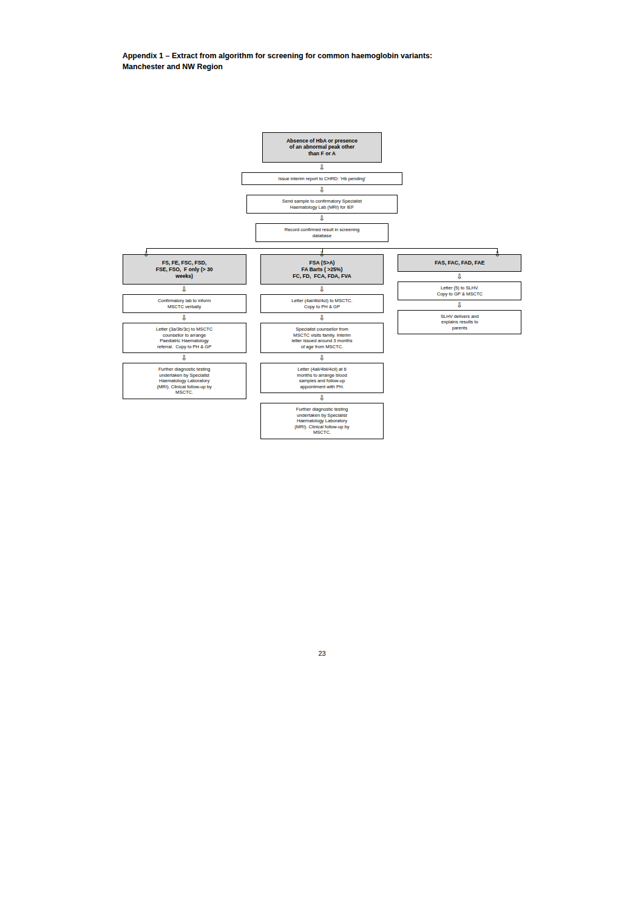Appendix 1 – Extract from algorithm for screening for common haemoglobin variants:
Manchester and NW Region
Absence of HbA or presence
of an abnormal peak other
than F or A
⇩
Issue interim report to CHRD: ‘Hb pending’
⇩
Send sample to confirmatory Specialist
Haematology Lab (MRI) for IEF
⇩
Record confirmed result in screening
database
⇩
⇩
⇩
FS, FE, FSC, FSD,
FSE, FSO, F only (> 30
weeks)
⇩
Confirmatory lab to inform
MSCTC verbally
⇩
Letter (3a/3b/3c) to MSCTC
counsellor to arrange
Paediatric Haematology
referral. Copy to PH & GP
⇩
Further diagnostic testing
undertaken by Specialist
Haematology Laboratory
(MRI). Clinical follow-up by
MSCTC.
FSA (S>A)
FA Barts ( >25%)
FC, FD, FCA, FDA, FVA
⇩
Letter (4ai/4bi/4ci) to MSCTC.
Copy to PH & GP
⇩
Specialist counsellor from
MSCTC visits family. Interim
letter issued around 3 months
of age from MSCTC.
⇩
Letter (4aii/4bii/4cii) at 6
months to arrange blood
samples and follow-up
appointment with PH.
⇩
Further diagnostic testing
undertaken by Specialist
Haematology Laboratory
(MRI). Clinical follow-up by
MSCTC.
FAS, FAC, FAD, FAE
⇩
Letter (5) to SLHV.
Copy to GP & MSCTC
⇩
SLHV delivers and
explains results to
parents
23